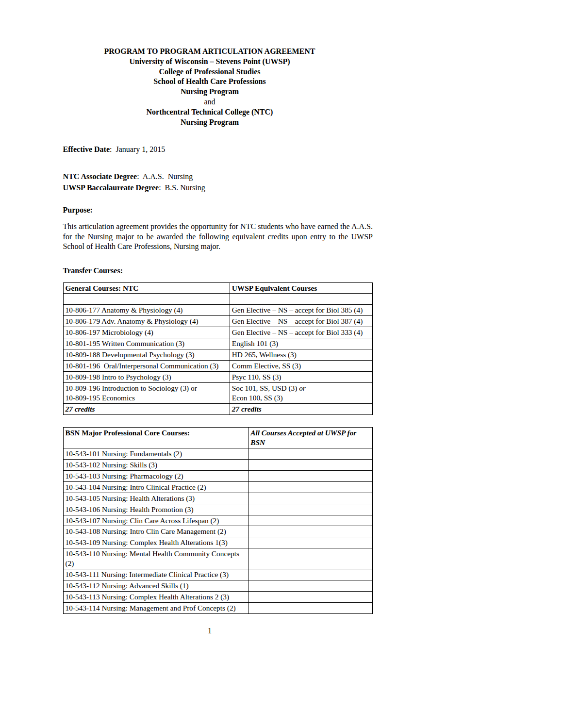PROGRAM TO PROGRAM ARTICULATION AGREEMENT University of Wisconsin – Stevens Point (UWSP) College of Professional Studies School of Health Care Professions Nursing Program and Northcentral Technical College (NTC) Nursing Program
Effective Date: January 1, 2015
NTC Associate Degree: A.A.S. Nursing
UWSP Baccalaureate Degree: B.S. Nursing
Purpose:
This articulation agreement provides the opportunity for NTC students who have earned the A.A.S. for the Nursing major to be awarded the following equivalent credits upon entry to the UWSP School of Health Care Professions, Nursing major.
Transfer Courses:
| General Courses: NTC | UWSP Equivalent Courses |
| --- | --- |
| 10-806-177 Anatomy & Physiology (4) | Gen Elective – NS – accept for Biol 385 (4) |
| 10-806-179 Adv. Anatomy & Physiology (4) | Gen Elective – NS – accept for Biol 387 (4) |
| 10-806-197 Microbiology (4) | Gen Elective – NS – accept for Biol 333 (4) |
| 10-801-195 Written Communication (3) | English 101 (3) |
| 10-809-188 Developmental Psychology (3) | HD 265, Wellness (3) |
| 10-801-196 Oral/Interpersonal Communication (3) | Comm Elective, SS (3) |
| 10-809-198 Intro to Psychology (3) | Psyc 110, SS (3) |
| 10-809-196 Introduction to Sociology (3) or 10-809-195 Economics | Soc 101, SS, USD (3) or Econ 100, SS (3) |
| 27 credits | 27 credits |
| BSN Major Professional Core Courses: | All Courses Accepted at UWSP for BSN |
| --- | --- |
| 10-543-101 Nursing: Fundamentals (2) | |
| 10-543-102 Nursing: Skills (3) | |
| 10-543-103 Nursing: Pharmacology (2) | |
| 10-543-104 Nursing: Intro Clinical Practice (2) | |
| 10-543-105 Nursing: Health Alterations (3) | |
| 10-543-106 Nursing: Health Promotion (3) | |
| 10-543-107 Nursing: Clin Care Across Lifespan (2) | |
| 10-543-108 Nursing: Intro Clin Care Management (2) | |
| 10-543-109 Nursing: Complex Health Alterations 1(3) | |
| 10-543-110 Nursing: Mental Health Community Concepts (2) | |
| 10-543-111 Nursing: Intermediate Clinical Practice (3) | |
| 10-543-112 Nursing: Advanced Skills (1) | |
| 10-543-113 Nursing: Complex Health Alterations 2 (3) | |
| 10-543-114 Nursing: Management and Prof Concepts (2) | |
1